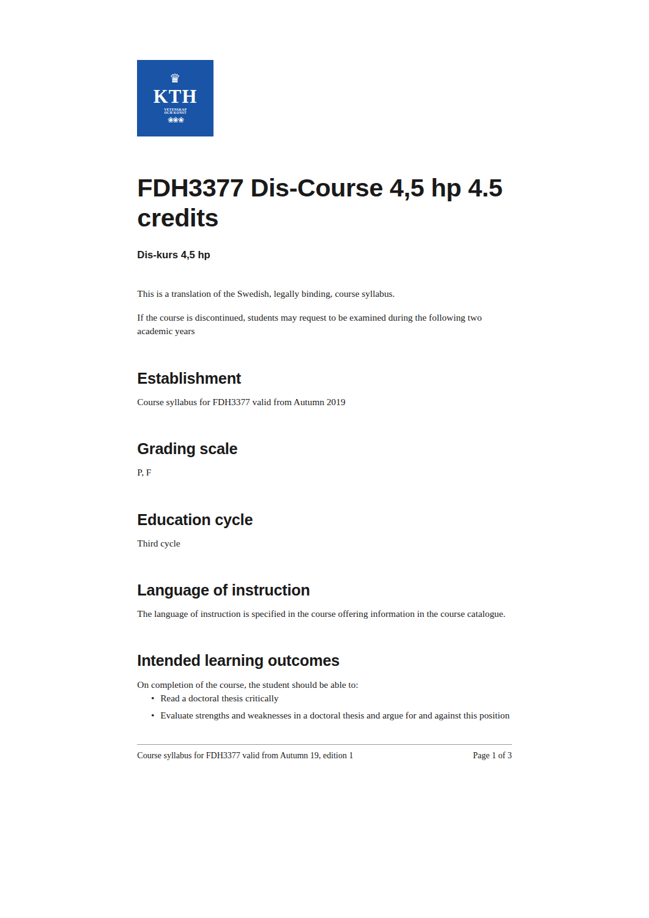♛
KTH
Vetenskap
och konst
❀❀❀
FDH3377 Dis-Course 4,5 hp 4.5 credits
Dis-kurs 4,5 hp
This is a translation of the Swedish, legally binding, course syllabus.
If the course is discontinued, students may request to be examined during the following two academic years
Establishment
Course syllabus for FDH3377 valid from Autumn 2019
Grading scale
P, F
Education cycle
Third cycle
Language of instruction
The language of instruction is specified in the course offering information in the course catalogue.
Intended learning outcomes
On completion of the course, the student should be able to:
Read a doctoral thesis critically
Evaluate strengths and weaknesses in a doctoral thesis and argue for and against this position
Course syllabus for FDH3377 valid from Autumn 19, edition 1
Page 1 of 3